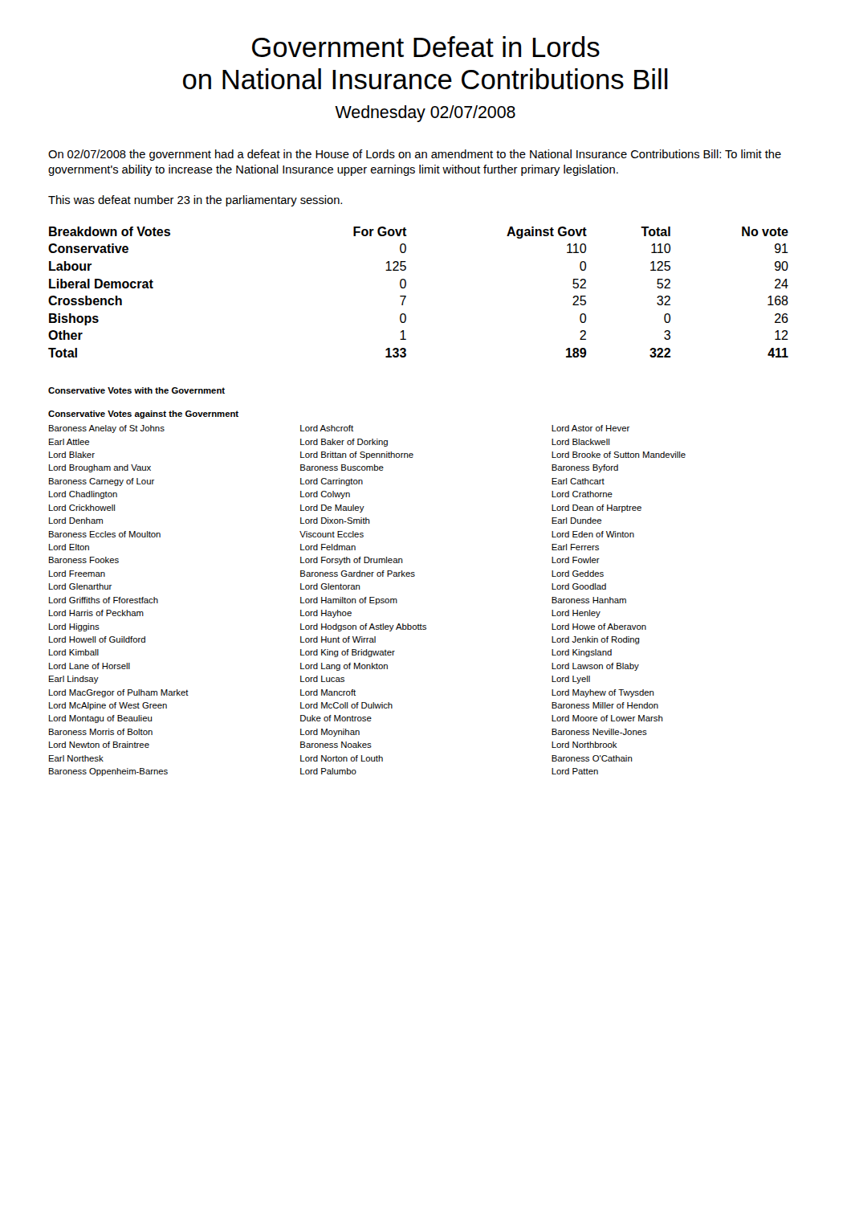Government Defeat in Lords
on National Insurance Contributions Bill
Wednesday 02/07/2008
On 02/07/2008 the government had a defeat in the House of Lords on an amendment to the National Insurance Contributions Bill: To limit the government's ability to increase the National Insurance upper earnings limit without further primary legislation.
This was defeat number 23 in the parliamentary session.
| Breakdown of Votes | For Govt | Against Govt | Total | No vote |
| --- | --- | --- | --- | --- |
| Conservative | 0 | 110 | 110 | 91 |
| Labour | 125 | 0 | 125 | 90 |
| Liberal Democrat | 0 | 52 | 52 | 24 |
| Crossbench | 7 | 25 | 32 | 168 |
| Bishops | 0 | 0 | 0 | 26 |
| Other | 1 | 2 | 3 | 12 |
| Total | 133 | 189 | 322 | 411 |
Conservative Votes with the Government
Conservative Votes against the Government
| Baroness Anelay of St Johns | Lord Ashcroft | Lord Astor of Hever |
| Earl Attlee | Lord Baker of Dorking | Lord Blackwell |
| Lord Blaker | Lord Brittan of Spennithorne | Lord Brooke of Sutton Mandeville |
| Lord Brougham and Vaux | Baroness Buscombe | Baroness Byford |
| Baroness Carnegy of Lour | Lord Carrington | Earl Cathcart |
| Lord Chadlington | Lord Colwyn | Lord Crathorne |
| Lord Crickhowell | Lord De Mauley | Lord Dean of Harptree |
| Lord Denham | Lord Dixon-Smith | Earl Dundee |
| Baroness Eccles of Moulton | Viscount Eccles | Lord Eden of Winton |
| Lord Elton | Lord Feldman | Earl Ferrers |
| Baroness Fookes | Lord Forsyth of Drumlean | Lord Fowler |
| Lord Freeman | Baroness Gardner of Parkes | Lord Geddes |
| Lord Glenarthur | Lord Glentoran | Lord Goodlad |
| Lord Griffiths of Fforestfach | Lord Hamilton of Epsom | Baroness Hanham |
| Lord Harris of Peckham | Lord Hayhoe | Lord Henley |
| Lord Higgins | Lord Hodgson of Astley Abbotts | Lord Howe of Aberavon |
| Lord Howell of Guildford | Lord Hunt of Wirral | Lord Jenkin of Roding |
| Lord Kimball | Lord King of Bridgwater | Lord Kingsland |
| Lord Lane of Horsell | Lord Lang of Monkton | Lord Lawson of Blaby |
| Earl Lindsay | Lord Lucas | Lord Lyell |
| Lord MacGregor of Pulham Market | Lord Mancroft | Lord Mayhew of Twysden |
| Lord McAlpine of West Green | Lord McColl of Dulwich | Baroness Miller of Hendon |
| Lord Montagu of Beaulieu | Duke of Montrose | Lord Moore of Lower Marsh |
| Baroness Morris of Bolton | Lord Moynihan | Baroness Neville-Jones |
| Lord Newton of Braintree | Baroness Noakes | Lord Northbrook |
| Earl Northesk | Lord Norton of Louth | Baroness O'Cathain |
| Baroness Oppenheim-Barnes | Lord Palumbo | Lord Patten |